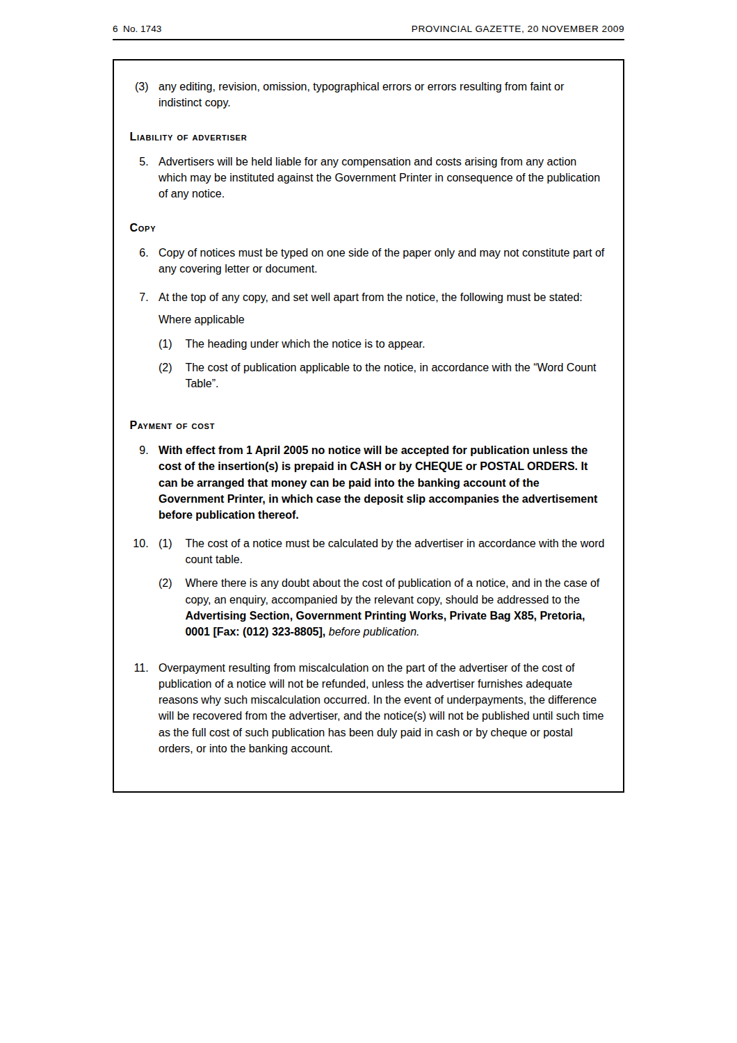6 No. 1743 PROVINCIAL GAZETTE, 20 NOVEMBER 2009
(3) any editing, revision, omission, typographical errors or errors resulting from faint or indistinct copy.
Liability of advertiser
5. Advertisers will be held liable for any compensation and costs arising from any action which may be instituted against the Government Printer in consequence of the publication of any notice.
Copy
6. Copy of notices must be typed on one side of the paper only and may not constitute part of any covering letter or document.
7.
At the top of any copy, and set well apart from the notice, the following must be stated:
Where applicable
(1) The heading under which the notice is to appear.
(2) The cost of publication applicable to the notice, in accordance with the “Word Count Table”.
Payment of cost
9. With effect from 1 April 2005 no notice will be accepted for publication unless the cost of the insertion(s) is prepaid in CASH or by CHEQUE or POSTAL ORDERS. It can be arranged that money can be paid into the banking account of the Government Printer, in which case the deposit slip accompanies the advertisement before publication thereof.
10.
(1) The cost of a notice must be calculated by the advertiser in accordance with the word count table.
(2) Where there is any doubt about the cost of publication of a notice, and in the case of copy, an enquiry, accompanied by the relevant copy, should be addressed to the Advertising Section, Government Printing Works, Private Bag X85, Pretoria, 0001 [Fax: (012) 323-8805], before publication.
11. Overpayment resulting from miscalculation on the part of the advertiser of the cost of publication of a notice will not be refunded, unless the advertiser furnishes adequate reasons why such miscalculation occurred. In the event of underpayments, the difference will be recovered from the advertiser, and the notice(s) will not be published until such time as the full cost of such publication has been duly paid in cash or by cheque or postal orders, or into the banking account.